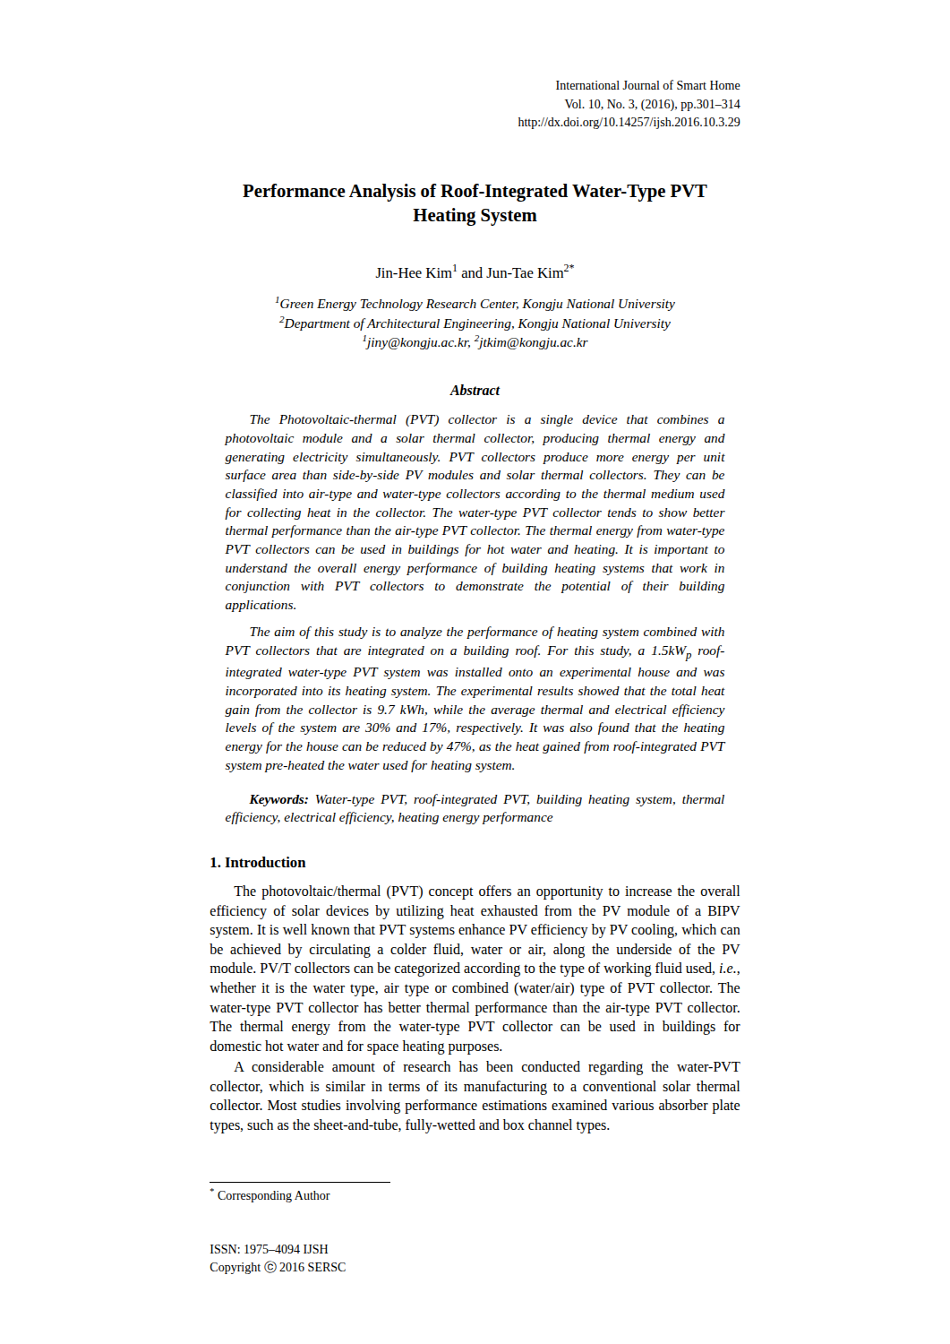International Journal of Smart Home
Vol. 10, No. 3, (2016), pp.301–314
http://dx.doi.org/10.14257/ijsh.2016.10.3.29
Performance Analysis of Roof-Integrated Water-Type PVT
Heating System
Jin-Hee Kim1 and Jun-Tae Kim2*
1Green Energy Technology Research Center, Kongju National University
2Department of Architectural Engineering, Kongju National University
1jiny@kongju.ac.kr, 2jtkim@kongju.ac.kr
Abstract
The Photovoltaic-thermal (PVT) collector is a single device that combines a photovoltaic module and a solar thermal collector, producing thermal energy and generating electricity simultaneously. PVT collectors produce more energy per unit surface area than side-by-side PV modules and solar thermal collectors. They can be classified into air-type and water-type collectors according to the thermal medium used for collecting heat in the collector. The water-type PVT collector tends to show better thermal performance than the air-type PVT collector. The thermal energy from water-type PVT collectors can be used in buildings for hot water and heating. It is important to understand the overall energy performance of building heating systems that work in conjunction with PVT collectors to demonstrate the potential of their building applications.
The aim of this study is to analyze the performance of heating system combined with PVT collectors that are integrated on a building roof. For this study, a 1.5kWp roof-integrated water-type PVT system was installed onto an experimental house and was incorporated into its heating system. The experimental results showed that the total heat gain from the collector is 9.7 kWh, while the average thermal and electrical efficiency levels of the system are 30% and 17%, respectively. It was also found that the heating energy for the house can be reduced by 47%, as the heat gained from roof-integrated PVT system pre-heated the water used for heating system.
Keywords: Water-type PVT, roof-integrated PVT, building heating system, thermal efficiency, electrical efficiency, heating energy performance
1. Introduction
The photovoltaic/thermal (PVT) concept offers an opportunity to increase the overall efficiency of solar devices by utilizing heat exhausted from the PV module of a BIPV system. It is well known that PVT systems enhance PV efficiency by PV cooling, which can be achieved by circulating a colder fluid, water or air, along the underside of the PV module. PV/T collectors can be categorized according to the type of working fluid used, i.e., whether it is the water type, air type or combined (water/air) type of PVT collector. The water-type PVT collector has better thermal performance than the air-type PVT collector. The thermal energy from the water-type PVT collector can be used in buildings for domestic hot water and for space heating purposes.
A considerable amount of research has been conducted regarding the water-PVT collector, which is similar in terms of its manufacturing to a conventional solar thermal collector. Most studies involving performance estimations examined various absorber plate types, such as the sheet-and-tube, fully-wetted and box channel types.
* Corresponding Author
ISSN: 1975–4094 IJSH
Copyright ⓒ 2016 SERSC